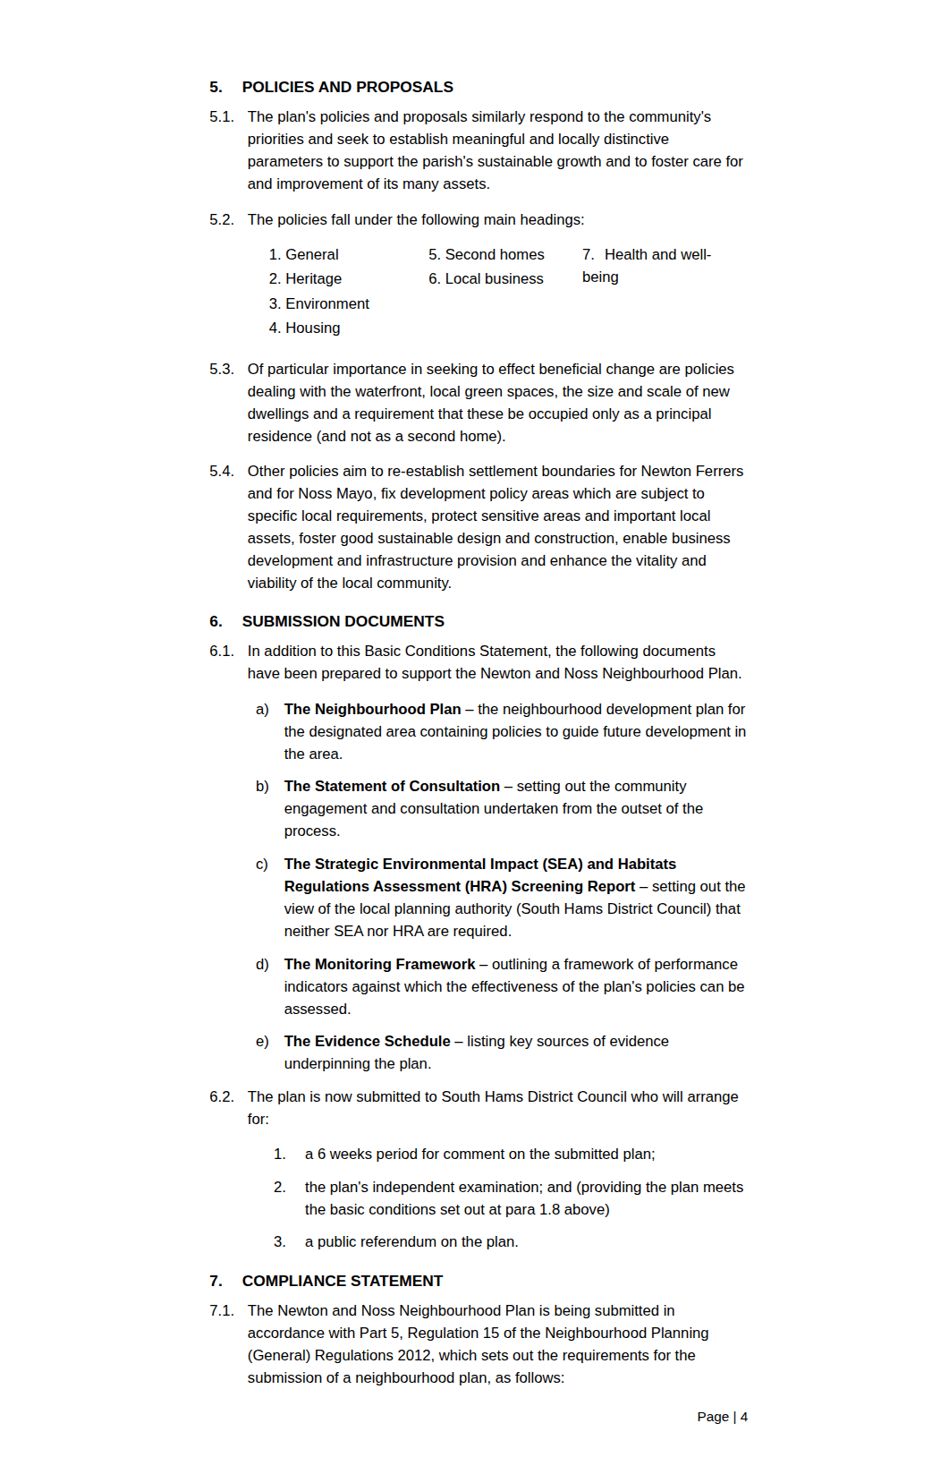5. POLICIES AND PROPOSALS
5.1.
The plan's policies and proposals similarly respond to the community's priorities and seek to establish meaningful and locally distinctive parameters to support the parish's sustainable growth and to foster care for and improvement of its many assets.
5.2.
The policies fall under the following main headings:
General
Heritage
Environment
Housing
Second homes
Local business
7. Health and well-being
5.3.
Of particular importance in seeking to effect beneficial change are policies dealing with the waterfront, local green spaces, the size and scale of new dwellings and a requirement that these be occupied only as a principal residence (and not as a second home).
5.4.
Other policies aim to re-establish settlement boundaries for Newton Ferrers and for Noss Mayo, fix development policy areas which are subject to specific local requirements, protect sensitive areas and important local assets, foster good sustainable design and construction, enable business development and infrastructure provision and enhance the vitality and viability of the local community.
6. SUBMISSION DOCUMENTS
6.1.
In addition to this Basic Conditions Statement, the following documents have been prepared to support the Newton and Noss Neighbourhood Plan.
a) The Neighbourhood Plan – the neighbourhood development plan for the designated area containing policies to guide future development in the area.
b) The Statement of Consultation – setting out the community engagement and consultation undertaken from the outset of the process.
c) The Strategic Environmental Impact (SEA) and Habitats Regulations Assessment (HRA) Screening Report – setting out the view of the local planning authority (South Hams District Council) that neither SEA nor HRA are required.
d) The Monitoring Framework – outlining a framework of performance indicators against which the effectiveness of the plan's policies can be assessed.
e) The Evidence Schedule – listing key sources of evidence underpinning the plan.
6.2.
The plan is now submitted to South Hams District Council who will arrange for:
1. a 6 weeks period for comment on the submitted plan;
2. the plan's independent examination; and (providing the plan meets the basic conditions set out at para 1.8 above)
3. a public referendum on the plan.
7. COMPLIANCE STATEMENT
7.1.
The Newton and Noss Neighbourhood Plan is being submitted in accordance with Part 5, Regulation 15 of the Neighbourhood Planning (General) Regulations 2012, which sets out the requirements for the submission of a neighbourhood plan, as follows:
Page | 4